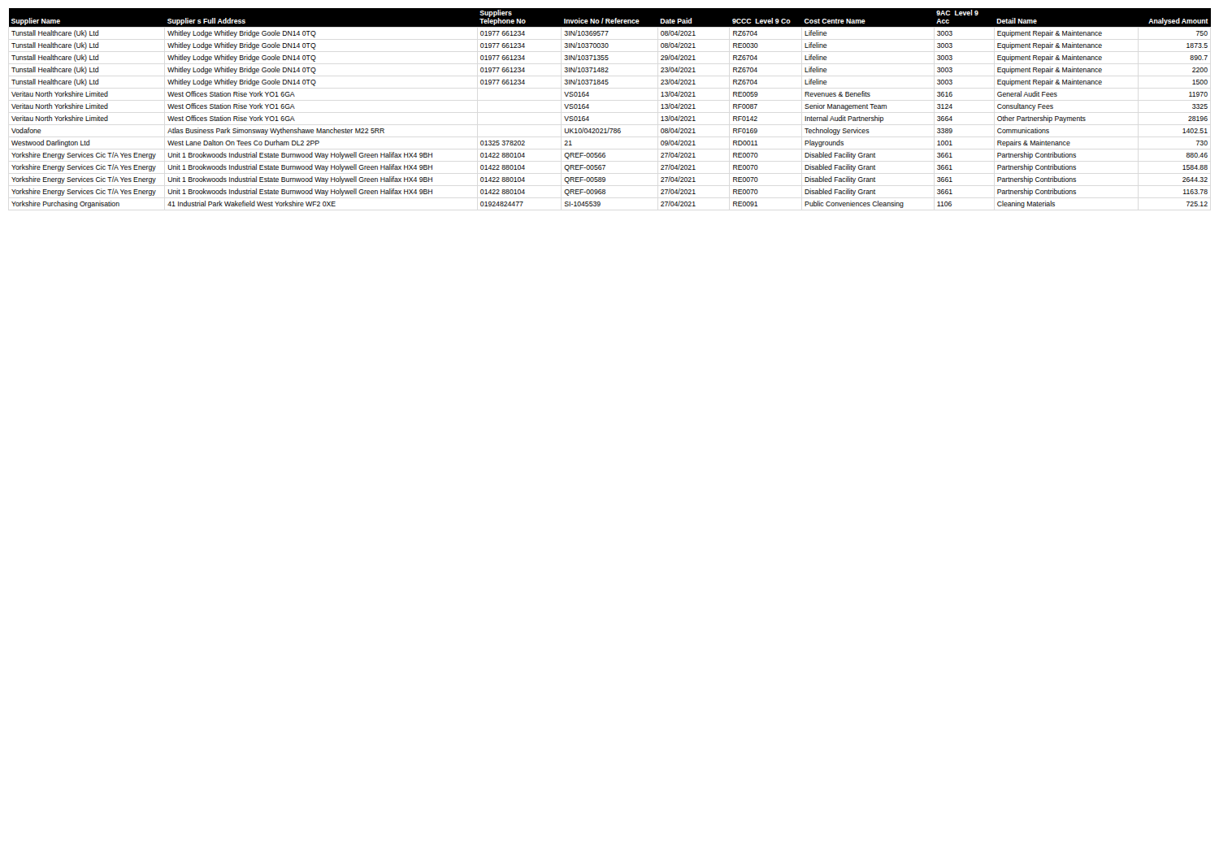| Supplier Name | Supplier s Full Address | Suppliers Telephone No | Invoice No / Reference | Date Paid | 9CCC Level 9 Co | Cost Centre Name | 9AC Level 9 Acc | Detail Name | Analysed Amount |
| --- | --- | --- | --- | --- | --- | --- | --- | --- | --- |
| Tunstall Healthcare (Uk) Ltd | Whitley Lodge Whitley Bridge Goole DN14 0TQ | 01977 661234 | 3IN/10369577 | 08/04/2021 | RZ6704 | Lifeline | 3003 | Equipment Repair & Maintenance | 750 |
| Tunstall Healthcare (Uk) Ltd | Whitley Lodge Whitley Bridge Goole DN14 0TQ | 01977 661234 | 3IN/10370030 | 08/04/2021 | RE0030 | Lifeline | 3003 | Equipment Repair & Maintenance | 1873.5 |
| Tunstall Healthcare (Uk) Ltd | Whitley Lodge Whitley Bridge Goole DN14 0TQ | 01977 661234 | 3IN/10371355 | 29/04/2021 | RZ6704 | Lifeline | 3003 | Equipment Repair & Maintenance | 890.7 |
| Tunstall Healthcare (Uk) Ltd | Whitley Lodge Whitley Bridge Goole DN14 0TQ | 01977 661234 | 3IN/10371482 | 23/04/2021 | RZ6704 | Lifeline | 3003 | Equipment Repair & Maintenance | 2200 |
| Tunstall Healthcare (Uk) Ltd | Whitley Lodge Whitley Bridge Goole DN14 0TQ | 01977 661234 | 3IN/10371845 | 23/04/2021 | RZ6704 | Lifeline | 3003 | Equipment Repair & Maintenance | 1500 |
| Veritau North Yorkshire Limited | West Offices Station Rise York YO1 6GA | | VS0164 | 13/04/2021 | RE0059 | Revenues & Benefits | 3616 | General Audit Fees | 11970 |
| Veritau North Yorkshire Limited | West Offices Station Rise York YO1 6GA | | VS0164 | 13/04/2021 | RF0087 | Senior Management Team | 3124 | Consultancy Fees | 3325 |
| Veritau North Yorkshire Limited | West Offices Station Rise York YO1 6GA | | VS0164 | 13/04/2021 | RF0142 | Internal Audit Partnership | 3664 | Other Partnership Payments | 28196 |
| Vodafone | Atlas Business Park Simonsway Wythenshawe Manchester M22 5RR | | UK10/042021/786 | 08/04/2021 | RF0169 | Technology Services | 3389 | Communications | 1402.51 |
| Westwood Darlington Ltd | West Lane Dalton On Tees Co Durham DL2 2PP | 01325 378202 | 21 | 09/04/2021 | RD0011 | Playgrounds | 1001 | Repairs & Maintenance | 730 |
| Yorkshire Energy Services Cic T/A Yes Energy | Unit 1 Brookwoods Industrial Estate Burnwood Way Holywell Green Halifax HX4 9BH | 01422 880104 | QREF-00566 | 27/04/2021 | RE0070 | Disabled Facility Grant | 3661 | Partnership Contributions | 880.46 |
| Yorkshire Energy Services Cic T/A Yes Energy | Unit 1 Brookwoods Industrial Estate Burnwood Way Holywell Green Halifax HX4 9BH | 01422 880104 | QREF-00567 | 27/04/2021 | RE0070 | Disabled Facility Grant | 3661 | Partnership Contributions | 1584.88 |
| Yorkshire Energy Services Cic T/A Yes Energy | Unit 1 Brookwoods Industrial Estate Burnwood Way Holywell Green Halifax HX4 9BH | 01422 880104 | QREF-00589 | 27/04/2021 | RE0070 | Disabled Facility Grant | 3661 | Partnership Contributions | 2644.32 |
| Yorkshire Energy Services Cic T/A Yes Energy | Unit 1 Brookwoods Industrial Estate Burnwood Way Holywell Green Halifax HX4 9BH | 01422 880104 | QREF-00968 | 27/04/2021 | RE0070 | Disabled Facility Grant | 3661 | Partnership Contributions | 1163.78 |
| Yorkshire Purchasing Organisation | 41 Industrial Park Wakefield West Yorkshire WF2 0XE | 01924824477 | SI-1045539 | 27/04/2021 | RE0091 | Public Conveniences Cleansing | 1106 | Cleaning Materials | 725.12 |